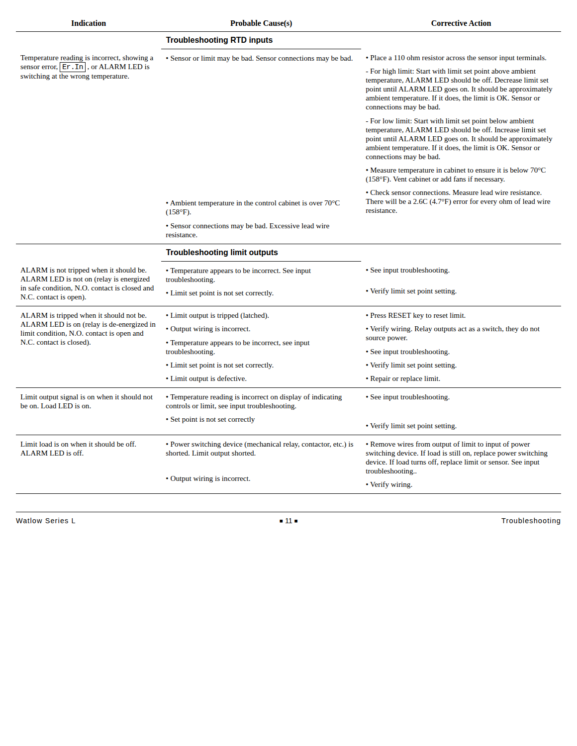| Indication | Probable Cause(s) | Corrective Action |
| --- | --- | --- |
| | Troubleshooting RTD inputs | |
| Temperature reading is incorrect, showing a sensor error, Er.In , or ALARM LED is switching at the wrong temperature. | • Sensor or limit may be bad. Sensor connections may be bad. • Ambient temperature in the control cabinet is over 70°C (158°F). • Sensor connections may be bad. Excessive lead wire resistance. | • Place a 110 ohm resistor across the sensor input terminals. - For high limit: Start with limit set point above ambient temperature, ALARM LED should be off. Decrease limit set point until ALARM LED goes on. It should be approximately ambient temperature. If it does, the limit is OK. Sensor or connections may be bad. - For low limit: Start with limit set point below ambient temperature, ALARM LED should be off. Increase limit set point until ALARM LED goes on. It should be approximately ambient temperature. If it does, the limit is OK. Sensor or connections may be bad. • Measure temperature in cabinet to ensure it is below 70°C (158°F). Vent cabinet or add fans if necessary. • Check sensor connections. Measure lead wire resistance. There will be a 2.6C (4.7°F) error for every ohm of lead wire resistance. |
| | Troubleshooting limit outputs | |
| ALARM is not tripped when it should be. ALARM LED is not on (relay is energized in safe condition, N.O. contact is closed and N.C. contact is open). | • Temperature appears to be incorrect. See input troubleshooting. • Limit set point is not set correctly. | • See input troubleshooting. • Verify limit set point setting. |
| ALARM is tripped when it should not be. ALARM LED is on (relay is de-energized in limit condition, N.O. contact is open and N.C. contact is closed). | • Limit output is tripped (latched). • Output wiring is incorrect. • Temperature appears to be incorrect, see input troubleshooting. • Limit set point is not set correctly. • Limit output is defective. | • Press RESET key to reset limit. • Verify wiring. Relay outputs act as a switch, they do not source power. • See input troubleshooting. • Verify limit set point setting. • Repair or replace limit. |
| Limit output signal is on when it should not be on. Load LED is on. | • Temperature reading is incorrect on display of indicating controls or limit, see input troubleshooting. • Set point is not set correctly | • See input troubleshooting. • Verify limit set point setting. |
| Limit load is on when it should be off. ALARM LED is off. | • Power switching device (mechanical relay, contactor, etc.) is shorted. Limit output shorted. • Output wiring is incorrect. | • Remove wires from output of limit to input of power switching device. If load is still on, replace power switching device. If load turns off, replace limit or sensor. See input troubleshooting.. • Verify wiring. |
Watlow Series L ■ 11 ■ Troubleshooting